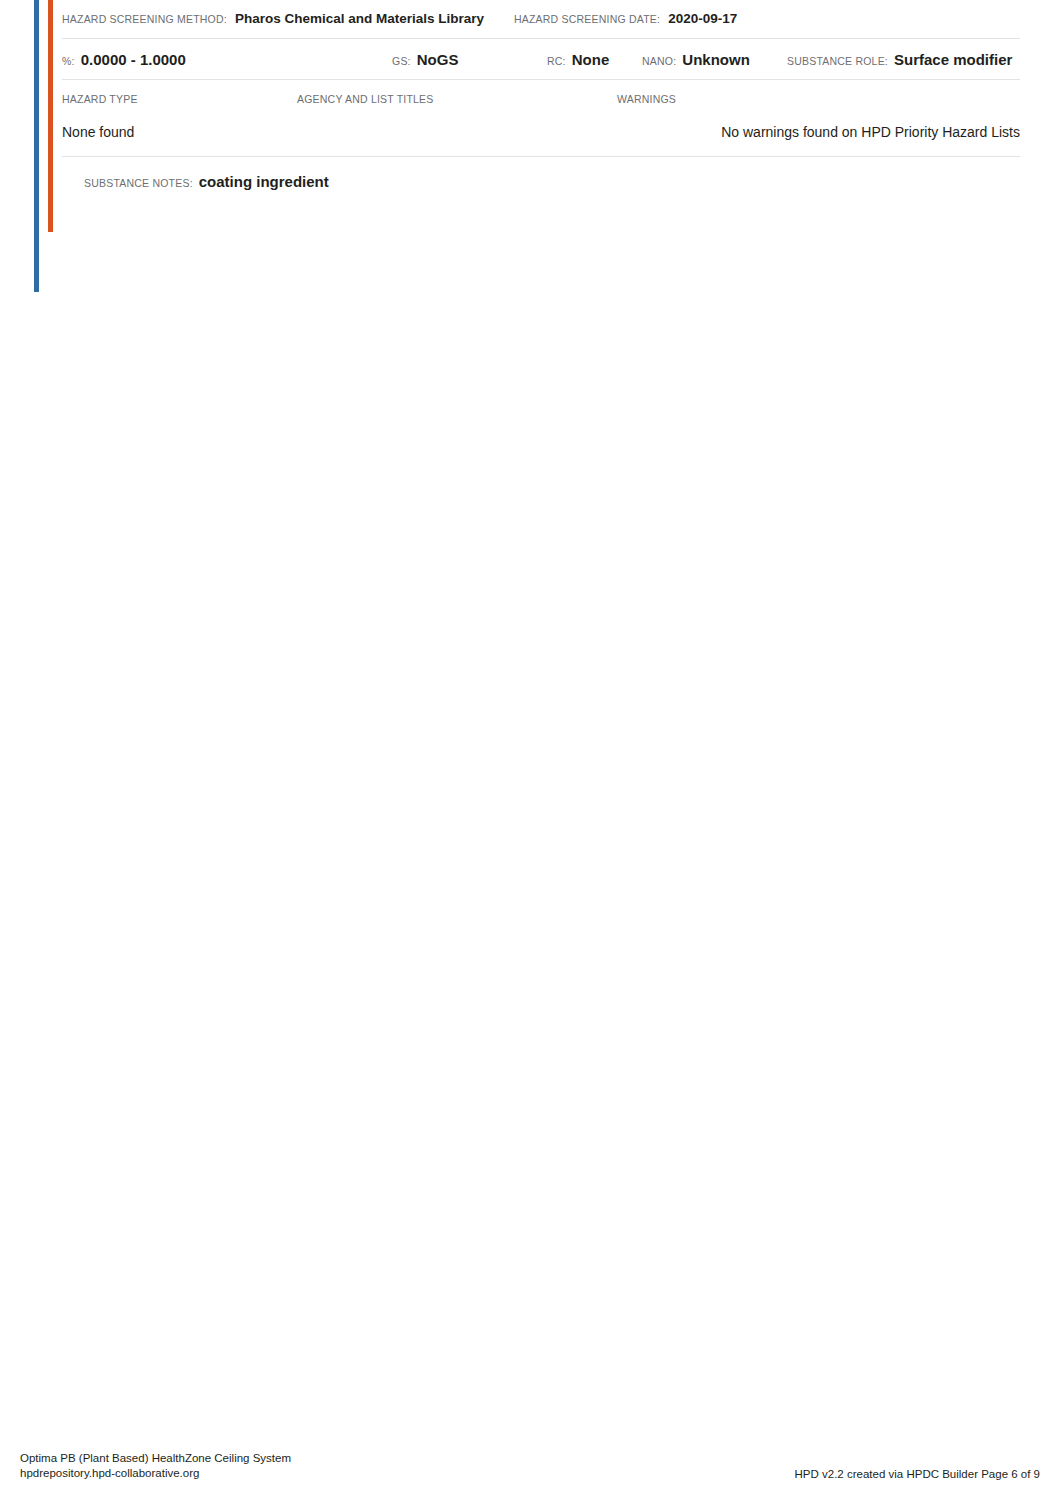Hazard Screening Method: Pharos Chemical and Materials Library
Hazard Screening Date: 2020-09-17
%: 0.0000 - 1.0000
GS: NoGS
RC: None
NANO: Unknown
Substance Role: Surface modifier
Hazard Type
Agency and List Titles
Warnings
None found
No warnings found on HPD Priority Hazard Lists
Substance Notes: coating ingredient
Optima PB (Plant Based) HealthZone Ceiling System
hpdrepository.hpd-collaborative.org
HPD v2.2 created via HPDC Builder Page 6 of 9